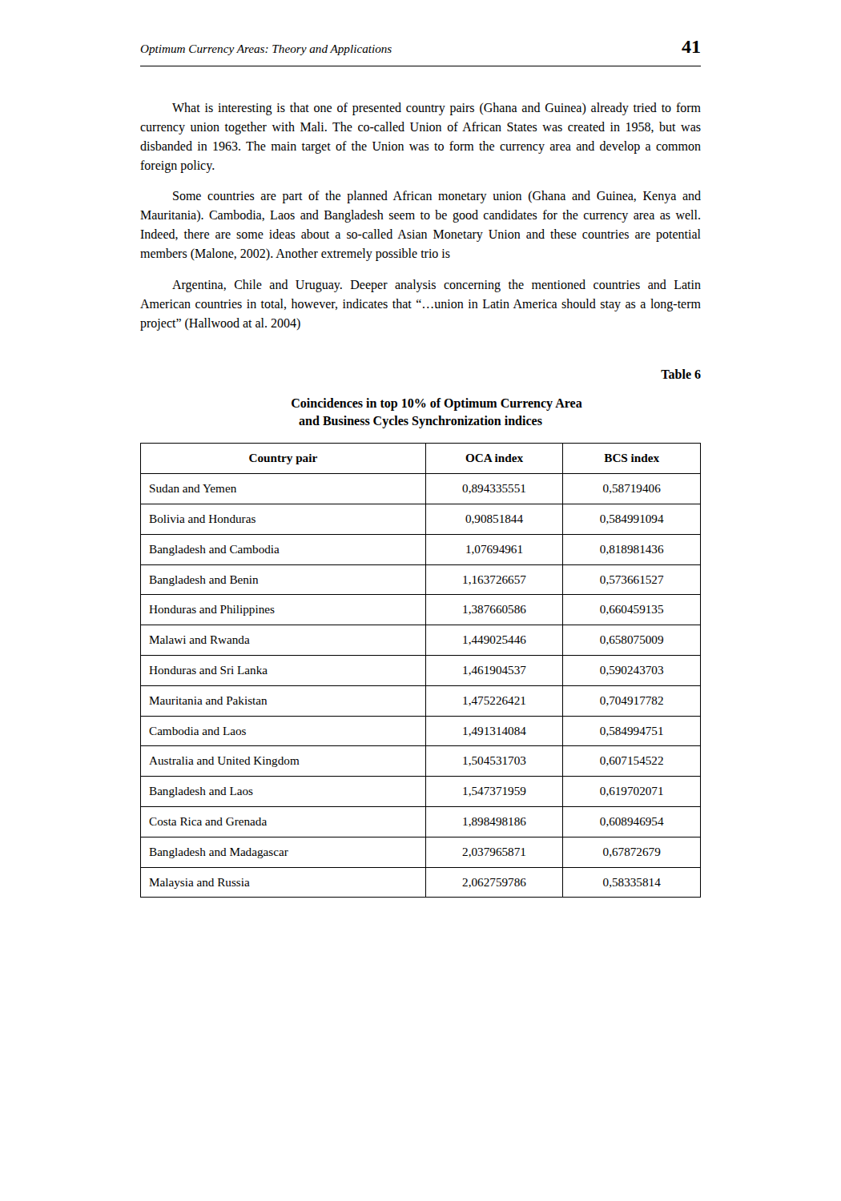Optimum Currency Areas: Theory and Applications 41
What is interesting is that one of presented country pairs (Ghana and Guinea) already tried to form currency union together with Mali. The co-called Union of African States was created in 1958, but was disbanded in 1963. The main target of the Union was to form the currency area and develop a common foreign policy.
Some countries are part of the planned African monetary union (Ghana and Guinea, Kenya and Mauritania). Cambodia, Laos and Bangladesh seem to be good candidates for the currency area as well. Indeed, there are some ideas about a so-called Asian Monetary Union and these countries are potential members (Malone, 2002). Another extremely possible trio is
Argentina, Chile and Uruguay. Deeper analysis concerning the mentioned countries and Latin American countries in total, however, indicates that “…union in Latin America should stay as a long-term project” (Hallwood at al. 2004)
Table 6
Coincidences in top 10% of Optimum Currency Area
and Business Cycles Synchronization indices
| Country pair | OCA index | BCS index |
| --- | --- | --- |
| Sudan and Yemen | 0,894335551 | 0,58719406 |
| Bolivia and Honduras | 0,90851844 | 0,584991094 |
| Bangladesh and Cambodia | 1,07694961 | 0,818981436 |
| Bangladesh and Benin | 1,163726657 | 0,573661527 |
| Honduras and Philippines | 1,387660586 | 0,660459135 |
| Malawi and Rwanda | 1,449025446 | 0,658075009 |
| Honduras and Sri Lanka | 1,461904537 | 0,590243703 |
| Mauritania and Pakistan | 1,475226421 | 0,704917782 |
| Cambodia and Laos | 1,491314084 | 0,584994751 |
| Australia and United Kingdom | 1,504531703 | 0,607154522 |
| Bangladesh and Laos | 1,547371959 | 0,619702071 |
| Costa Rica and Grenada | 1,898498186 | 0,608946954 |
| Bangladesh and Madagascar | 2,037965871 | 0,67872679 |
| Malaysia and Russia | 2,062759786 | 0,58335814 |